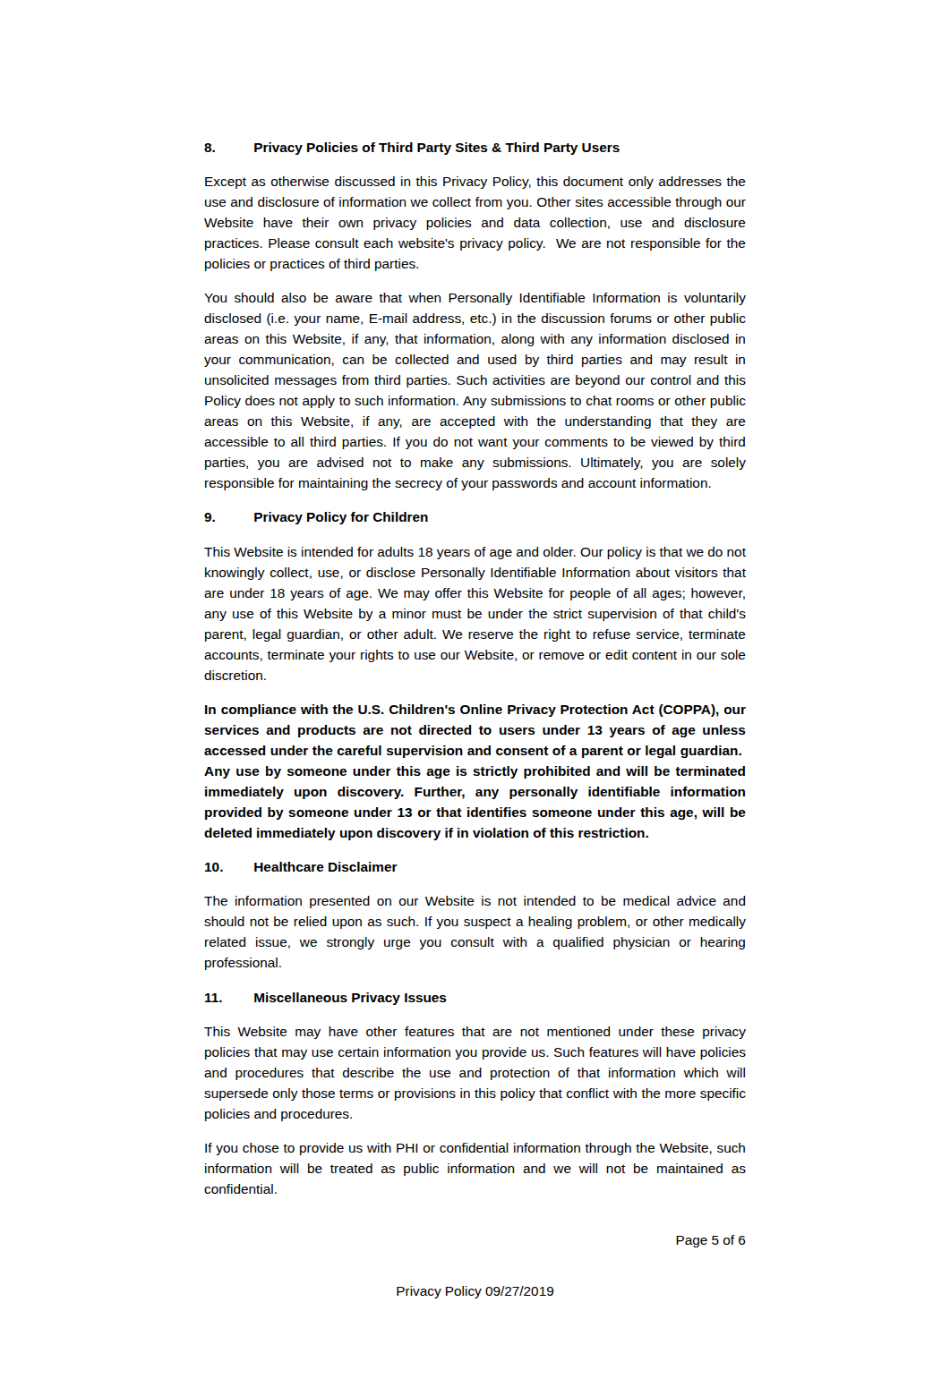8. Privacy Policies of Third Party Sites & Third Party Users
Except as otherwise discussed in this Privacy Policy, this document only addresses the use and disclosure of information we collect from you. Other sites accessible through our Website have their own privacy policies and data collection, use and disclosure practices. Please consult each website's privacy policy. We are not responsible for the policies or practices of third parties.
You should also be aware that when Personally Identifiable Information is voluntarily disclosed (i.e. your name, E-mail address, etc.) in the discussion forums or other public areas on this Website, if any, that information, along with any information disclosed in your communication, can be collected and used by third parties and may result in unsolicited messages from third parties. Such activities are beyond our control and this Policy does not apply to such information. Any submissions to chat rooms or other public areas on this Website, if any, are accepted with the understanding that they are accessible to all third parties. If you do not want your comments to be viewed by third parties, you are advised not to make any submissions. Ultimately, you are solely responsible for maintaining the secrecy of your passwords and account information.
9. Privacy Policy for Children
This Website is intended for adults 18 years of age and older. Our policy is that we do not knowingly collect, use, or disclose Personally Identifiable Information about visitors that are under 18 years of age. We may offer this Website for people of all ages; however, any use of this Website by a minor must be under the strict supervision of that child's parent, legal guardian, or other adult. We reserve the right to refuse service, terminate accounts, terminate your rights to use our Website, or remove or edit content in our sole discretion.
In compliance with the U.S. Children's Online Privacy Protection Act (COPPA), our services and products are not directed to users under 13 years of age unless accessed under the careful supervision and consent of a parent or legal guardian. Any use by someone under this age is strictly prohibited and will be terminated immediately upon discovery. Further, any personally identifiable information provided by someone under 13 or that identifies someone under this age, will be deleted immediately upon discovery if in violation of this restriction.
10. Healthcare Disclaimer
The information presented on our Website is not intended to be medical advice and should not be relied upon as such. If you suspect a healing problem, or other medically related issue, we strongly urge you consult with a qualified physician or hearing professional.
11. Miscellaneous Privacy Issues
This Website may have other features that are not mentioned under these privacy policies that may use certain information you provide us. Such features will have policies and procedures that describe the use and protection of that information which will supersede only those terms or provisions in this policy that conflict with the more specific policies and procedures.
If you chose to provide us with PHI or confidential information through the Website, such information will be treated as public information and we will not be maintained as confidential.
Page 5 of 6
Privacy Policy 09/27/2019